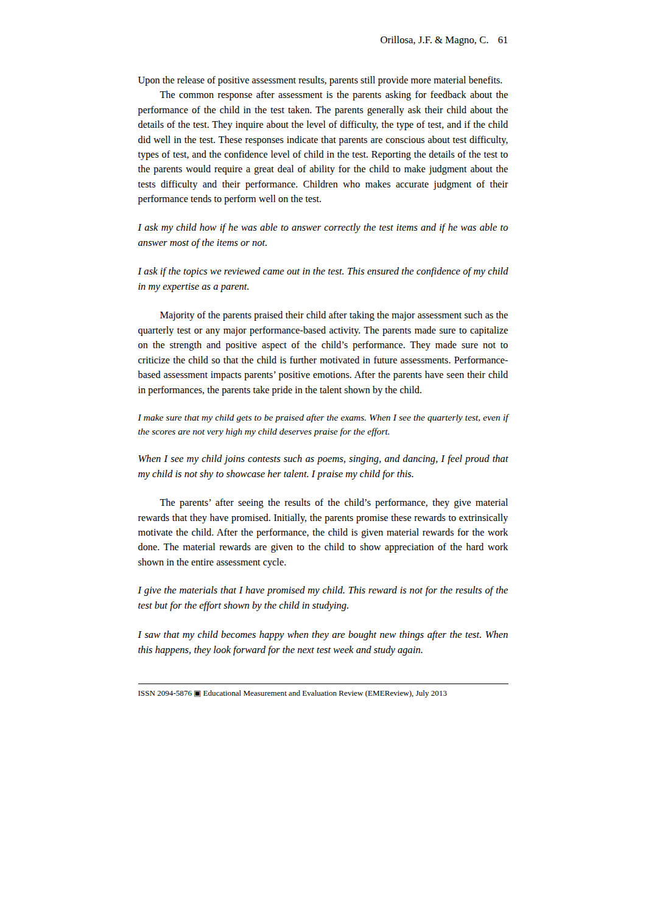Orillosa, J.F. & Magno, C.61
Upon the release of positive assessment results, parents still provide more material benefits.
The common response after assessment is the parents asking for feedback about the performance of the child in the test taken. The parents generally ask their child about the details of the test. They inquire about the level of difficulty, the type of test, and if the child did well in the test. These responses indicate that parents are conscious about test difficulty, types of test, and the confidence level of child in the test. Reporting the details of the test to the parents would require a great deal of ability for the child to make judgment about the tests difficulty and their performance. Children who makes accurate judgment of their performance tends to perform well on the test.
I ask my child how if he was able to answer correctly the test items and if he was able to answer most of the items or not.
I ask if the topics we reviewed came out in the test. This ensured the confidence of my child in my expertise as a parent.
Majority of the parents praised their child after taking the major assessment such as the quarterly test or any major performance-based activity. The parents made sure to capitalize on the strength and positive aspect of the child’s performance. They made sure not to criticize the child so that the child is further motivated in future assessments. Performance-based assessment impacts parents’ positive emotions. After the parents have seen their child in performances, the parents take pride in the talent shown by the child.
I make sure that my child gets to be praised after the exams. When I see the quarterly test, even if the scores are not very high my child deserves praise for the effort.
When I see my child joins contests such as poems, singing, and dancing, I feel proud that my child is not shy to showcase her talent. I praise my child for this.
The parents’ after seeing the results of the child’s performance, they give material rewards that they have promised. Initially, the parents promise these rewards to extrinsically motivate the child. After the performance, the child is given material rewards for the work done. The material rewards are given to the child to show appreciation of the hard work shown in the entire assessment cycle.
I give the materials that I have promised my child. This reward is not for the results of the test but for the effort shown by the child in studying.
I saw that my child becomes happy when they are bought new things after the test. When this happens, they look forward for the next test week and study again.
ISSN 2094-5876 ▣ Educational Measurement and Evaluation Review (EMEReview), July 2013